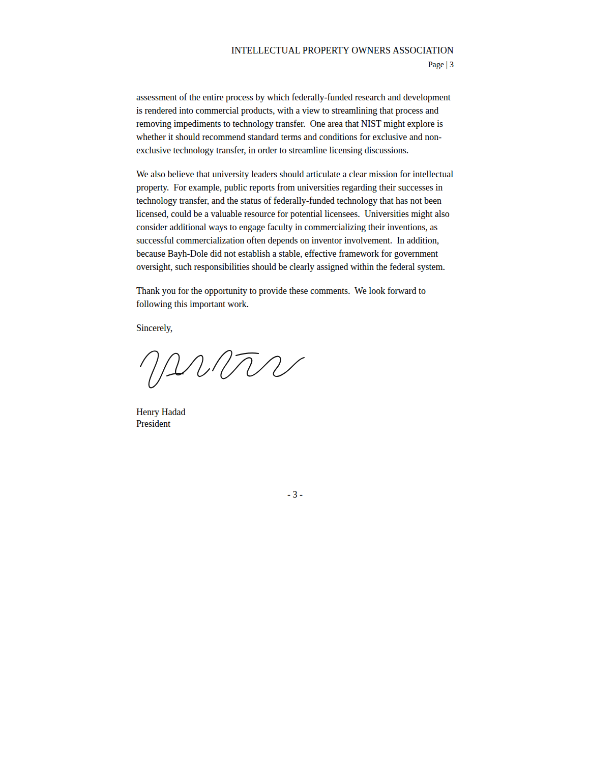INTELLECTUAL PROPERTY OWNERS ASSOCIATION
Page | 3
assessment of the entire process by which federally-funded research and development is rendered into commercial products, with a view to streamlining that process and removing impediments to technology transfer. One area that NIST might explore is whether it should recommend standard terms and conditions for exclusive and non-exclusive technology transfer, in order to streamline licensing discussions.
We also believe that university leaders should articulate a clear mission for intellectual property. For example, public reports from universities regarding their successes in technology transfer, and the status of federally-funded technology that has not been licensed, could be a valuable resource for potential licensees. Universities might also consider additional ways to engage faculty in commercializing their inventions, as successful commercialization often depends on inventor involvement. In addition, because Bayh-Dole did not establish a stable, effective framework for government oversight, such responsibilities should be clearly assigned within the federal system.
Thank you for the opportunity to provide these comments. We look forward to following this important work.
Sincerely,
Henry Hadad
President
- 3 -